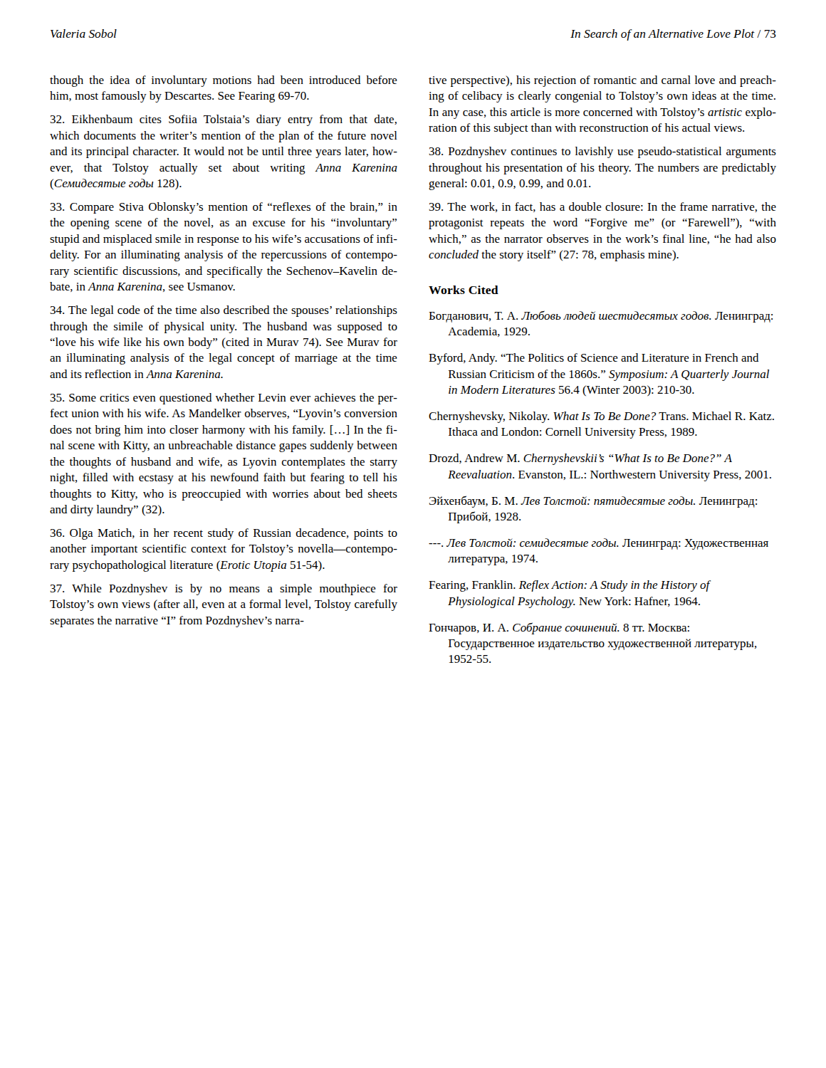Valeria Sobol In Search of an Alternative Love Plot / 73
though the idea of involuntary motions had been introduced before him, most famously by Descartes. See Fearing 69-70.
32. Eikhenbaum cites Sofiia Tolstaia’s diary entry from that date, which documents the writer’s mention of the plan of the future novel and its principal character. It would not be until three years later, however, that Tolstoy actually set about writing Anna Karenina (Семидесятые годы 128).
33. Compare Stiva Oblonsky’s mention of “reflexes of the brain,” in the opening scene of the novel, as an excuse for his “involuntary” stupid and misplaced smile in response to his wife’s accusations of infidelity. For an illuminating analysis of the repercussions of contemporary scientific discussions, and specifically the Sechenov–Kavelin debate, in Anna Karenina, see Usmanov.
34. The legal code of the time also described the spouses’ relationships through the simile of physical unity. The husband was supposed to “love his wife like his own body” (cited in Murav 74). See Murav for an illuminating analysis of the legal concept of marriage at the time and its reflection in Anna Karenina.
35. Some critics even questioned whether Levin ever achieves the perfect union with his wife. As Mandelker observes, “Lyovin’s conversion does not bring him into closer harmony with his family. […] In the final scene with Kitty, an unbreachable distance gapes suddenly between the thoughts of husband and wife, as Lyovin contemplates the starry night, filled with ecstasy at his newfound faith but fearing to tell his thoughts to Kitty, who is preoccupied with worries about bed sheets and dirty laundry” (32).
36. Olga Matich, in her recent study of Russian decadence, points to another important scientific context for Tolstoy’s novella—contemporary psychopathological literature (Erotic Utopia 51-54).
37. While Pozdnyshev is by no means a simple mouthpiece for Tolstoy’s own views (after all, even at a formal level, Tolstoy carefully separates the narrative “I” from Pozdnyshev’s narra-
tive perspective), his rejection of romantic and carnal love and preaching of celibacy is clearly congenial to Tolstoy’s own ideas at the time. In any case, this article is more concerned with Tolstoy’s artistic exploration of this subject than with reconstruction of his actual views.
38. Pozdnyshev continues to lavishly use pseudo-statistical arguments throughout his presentation of his theory. The numbers are predictably general: 0.01, 0.9, 0.99, and 0.01.
39. The work, in fact, has a double closure: In the frame narrative, the protagonist repeats the word “Forgive me” (or “Farewell”), “with which,” as the narrator observes in the work’s final line, “he had also concluded the story itself” (27: 78, emphasis mine).
Works Cited
Богданович, Т. А. Любовь людей шестидесятых годов. Ленинград: Academia, 1929.
Byford, Andy. “The Politics of Science and Literature in French and Russian Criticism of the 1860s.” Symposium: A Quarterly Journal in Modern Literatures 56.4 (Winter 2003): 210-30.
Chernyshevsky, Nikolay. What Is To Be Done? Trans. Michael R. Katz. Ithaca and London: Cornell University Press, 1989.
Drozd, Andrew M. Chernyshevskii’s “What Is to Be Done?” A Reevaluation. Evanston, IL.: Northwestern University Press, 2001.
Эйхенбаум, Б. М. Лев Толстой: пятидесятые годы. Ленинград: Прибой, 1928.
---. Лев Толстой: семидесятые годы. Ленинград: Художественная литература, 1974.
Fearing, Franklin. Reflex Action: A Study in the History of Physiological Psychology. New York: Hafner, 1964.
Гончаров, И. А. Собрание сочинений. 8 тт. Москва: Государственное издательство художественной литературы, 1952-55.